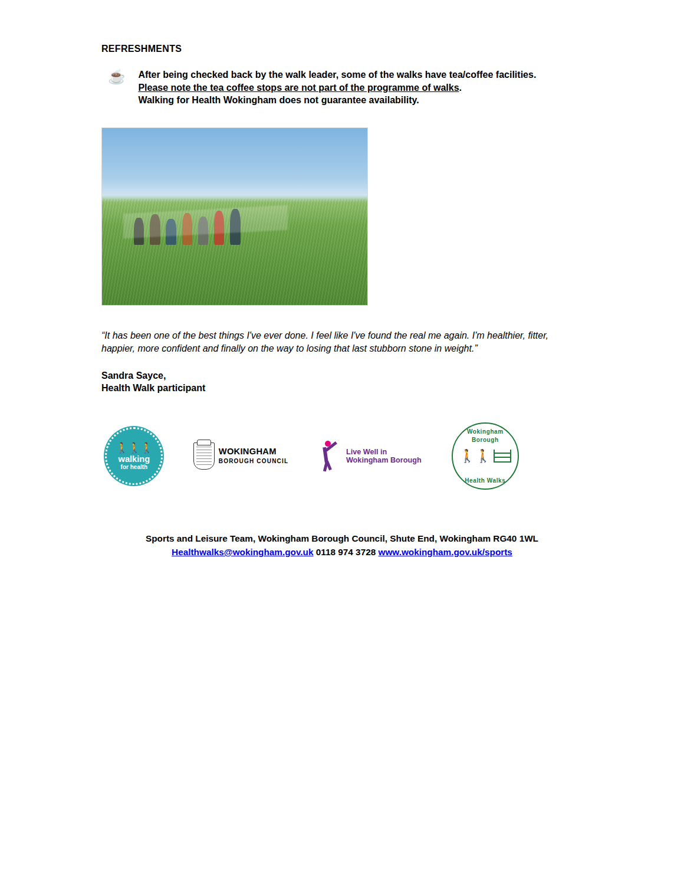REFRESHMENTS
☕
After being checked back by the walk leader, some of the walks have tea/coffee facilities.
Please note the tea coffee stops are not part of the programme of walks.
Walking for Health Wokingham does not guarantee availability.
“It has been one of the best things I've ever done. I feel like I've found the real me again. I'm healthier, fitter, happier, more confident and finally on the way to losing that last stubborn stone in weight.”
Sandra Sayce,
Health Walk participant
🚶🚶🚶
walking
for health
WOKINGHAM
BOROUGH COUNCIL
Live Well in Wokingham Borough
Wokingham Borough
🚶🚶
Health Walks
Sports and Leisure Team, Wokingham Borough Council, Shute End, Wokingham RG40 1WL
Healthwalks@wokingham.gov.uk 0118 974 3728 www.wokingham.gov.uk/sports